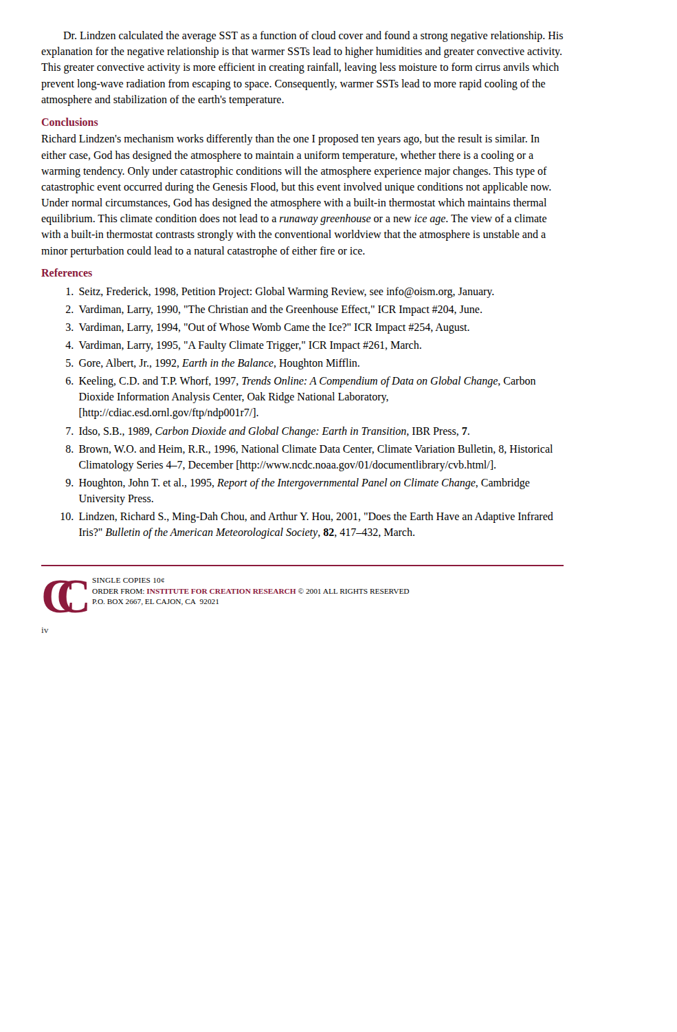Dr. Lindzen calculated the average SST as a function of cloud cover and found a strong negative relationship. His explanation for the negative relationship is that warmer SSTs lead to higher humidities and greater convective activity. This greater convective activity is more efficient in creating rainfall, leaving less moisture to form cirrus anvils which prevent long-wave radiation from escaping to space. Consequently, warmer SSTs lead to more rapid cooling of the atmosphere and stabilization of the earth's temperature.
Conclusions
Richard Lindzen's mechanism works differently than the one I proposed ten years ago, but the result is similar. In either case, God has designed the atmosphere to maintain a uniform temperature, whether there is a cooling or a warming tendency. Only under catastrophic conditions will the atmosphere experience major changes. This type of catastrophic event occurred during the Genesis Flood, but this event involved unique conditions not applicable now. Under normal circumstances, God has designed the atmosphere with a built-in thermostat which maintains thermal equilibrium. This climate condition does not lead to a runaway greenhouse or a new ice age. The view of a climate with a built-in thermostat contrasts strongly with the conventional worldview that the atmosphere is unstable and a minor perturbation could lead to a natural catastrophe of either fire or ice.
References
Seitz, Frederick, 1998, Petition Project: Global Warming Review, see info@oism.org, January.
Vardiman, Larry, 1990, "The Christian and the Greenhouse Effect," ICR Impact #204, June.
Vardiman, Larry, 1994, "Out of Whose Womb Came the Ice?" ICR Impact #254, August.
Vardiman, Larry, 1995, "A Faulty Climate Trigger," ICR Impact #261, March.
Gore, Albert, Jr., 1992, Earth in the Balance, Houghton Mifflin.
Keeling, C.D. and T.P. Whorf, 1997, Trends Online: A Compendium of Data on Global Change, Carbon Dioxide Information Analysis Center, Oak Ridge National Laboratory, [http://cdiac.esd.ornl.gov/ftp/ndp001r7/].
Idso, S.B., 1989, Carbon Dioxide and Global Change: Earth in Transition, IBR Press, 7.
Brown, W.O. and Heim, R.R., 1996, National Climate Data Center, Climate Variation Bulletin, 8, Historical Climatology Series 4–7, December [http://www.ncdc.noaa.gov/01/documentlibrary/cvb.html/].
Houghton, John T. et al., 1995, Report of the Intergovernmental Panel on Climate Change, Cambridge University Press.
Lindzen, Richard S., Ming-Dah Chou, and Arthur Y. Hou, 2001, "Does the Earth Have an Adaptive Infrared Iris?" Bulletin of the American Meteorological Society, 82, 417–432, March.
CC
SINGLE COPIES 10¢
ORDER FROM: INSTITUTE FOR CREATION RESEARCH © 2001 ALL RIGHTS RESERVED
P.O. BOX 2667, EL CAJON, CA 92021
iv